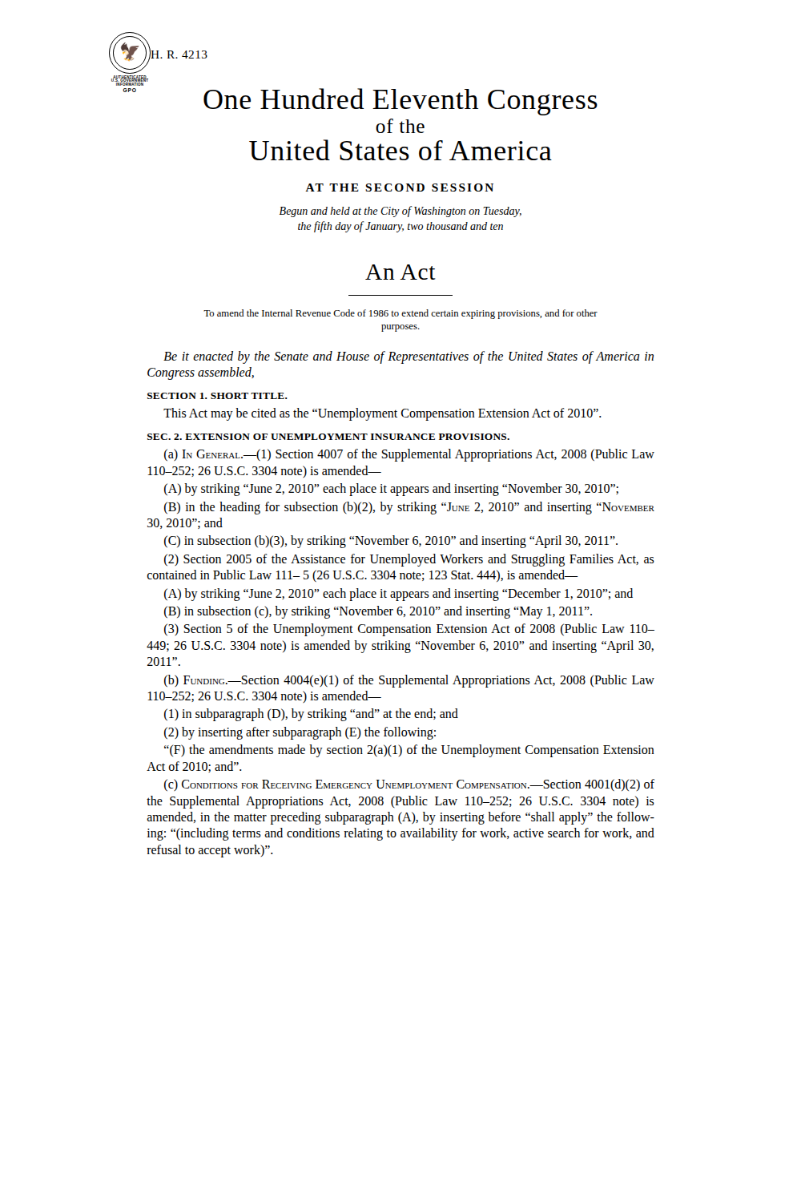🦅
Authenticated
U.S. Government
Information
GPO
H. R. 4213
One Hundred Eleventh Congress
of the
United States of America
AT THE SECOND SESSION
Begun and held at the City of Washington on Tuesday,
the fifth day of January, two thousand and ten
An Act
To amend the Internal Revenue Code of 1986 to extend certain expiring provisions, and for other purposes.
Be it enacted by the Senate and House of Representatives of the United States of America in Congress assembled,
SECTION 1. SHORT TITLE.
This Act may be cited as the “Unemployment Compensation Extension Act of 2010”.
SEC. 2. EXTENSION OF UNEMPLOYMENT INSURANCE PROVISIONS.
(a) In General.—(1) Section 4007 of the Supplemental Appropriations Act, 2008 (Public Law 110–252; 26 U.S.C. 3304 note) is amended—
(A) by striking “June 2, 2010” each place it appears and inserting “November 30, 2010”;
(B) in the heading for subsection (b)(2), by striking “June 2, 2010” and inserting “November 30, 2010”; and
(C) in subsection (b)(3), by striking “November 6, 2010” and inserting “April 30, 2011”.
(2) Section 2005 of the Assistance for Unemployed Workers and Struggling Families Act, as contained in Public Law 111– 5 (26 U.S.C. 3304 note; 123 Stat. 444), is amended—
(A) by striking “June 2, 2010” each place it appears and inserting “December 1, 2010”; and
(B) in subsection (c), by striking “November 6, 2010” and inserting “May 1, 2011”.
(3) Section 5 of the Unemployment Compensation Extension Act of 2008 (Public Law 110–449; 26 U.S.C. 3304 note) is amended by striking “November 6, 2010” and inserting “April 30, 2011”.
(b) Funding.—Section 4004(e)(1) of the Supplemental Appropriations Act, 2008 (Public Law 110–252; 26 U.S.C. 3304 note) is amended—
(1) in subparagraph (D), by striking “and” at the end; and
(2) by inserting after subparagraph (E) the following:
“(F) the amendments made by section 2(a)(1) of the Unemployment Compensation Extension Act of 2010; and”.
(c) Conditions for Receiving Emergency Unemployment Compensation.—Section 4001(d)(2) of the Supplemental Appropriations Act, 2008 (Public Law 110–252; 26 U.S.C. 3304 note) is amended, in the matter preceding subparagraph (A), by inserting before “shall apply” the following: “(including terms and conditions relating to availability for work, active search for work, and refusal to accept work)”.